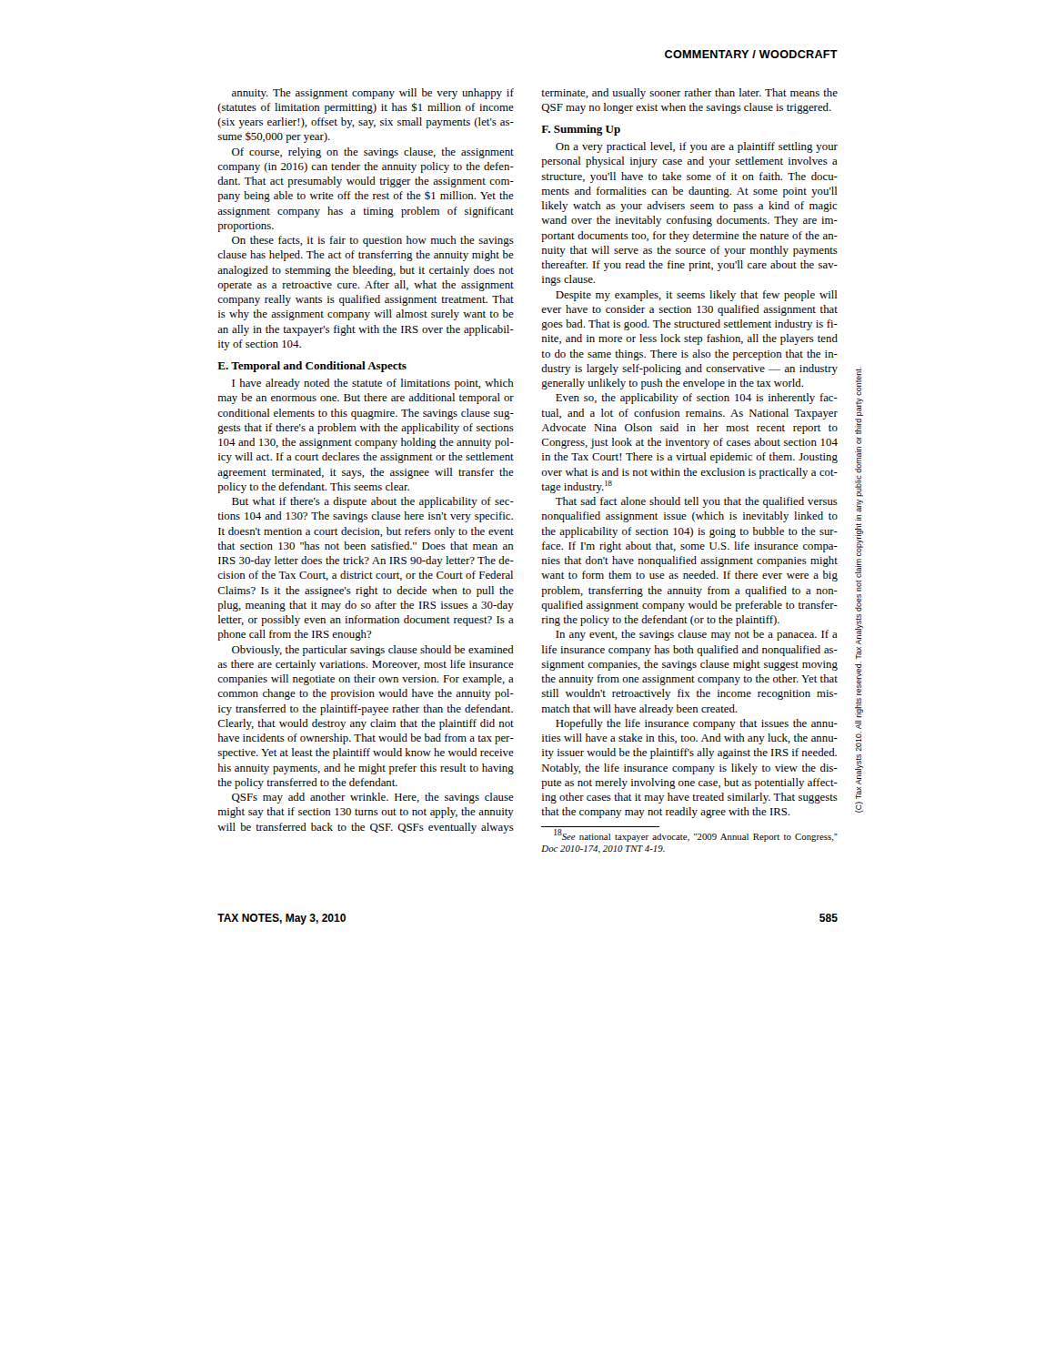COMMENTARY / WOODCRAFT
(C) Tax Analysts 2010. All rights reserved. Tax Analysts does not claim copyright in any public domain or third party content.
annuity. The assignment company will be very unhappy if (statutes of limitation permitting) it has $1 million of income (six years earlier!), offset by, say, six small payments (let's assume $50,000 per year).
Of course, relying on the savings clause, the assignment company (in 2016) can tender the annuity policy to the defendant. That act presumably would trigger the assignment company being able to write off the rest of the $1 million. Yet the assignment company has a timing problem of significant proportions.
On these facts, it is fair to question how much the savings clause has helped. The act of transferring the annuity might be analogized to stemming the bleeding, but it certainly does not operate as a retroactive cure. After all, what the assignment company really wants is qualified assignment treatment. That is why the assignment company will almost surely want to be an ally in the taxpayer's fight with the IRS over the applicability of section 104.
E. Temporal and Conditional Aspects
I have already noted the statute of limitations point, which may be an enormous one. But there are additional temporal or conditional elements to this quagmire. The savings clause suggests that if there's a problem with the applicability of sections 104 and 130, the assignment company holding the annuity policy will act. If a court declares the assignment or the settlement agreement terminated, it says, the assignee will transfer the policy to the defendant. This seems clear.
But what if there's a dispute about the applicability of sections 104 and 130? The savings clause here isn't very specific. It doesn't mention a court decision, but refers only to the event that section 130 ''has not been satisfied.'' Does that mean an IRS 30-day letter does the trick? An IRS 90-day letter? The decision of the Tax Court, a district court, or the Court of Federal Claims? Is it the assignee's right to decide when to pull the plug, meaning that it may do so after the IRS issues a 30-day letter, or possibly even an information document request? Is a phone call from the IRS enough?
Obviously, the particular savings clause should be examined as there are certainly variations. Moreover, most life insurance companies will negotiate on their own version. For example, a common change to the provision would have the annuity policy transferred to the plaintiff-payee rather than the defendant. Clearly, that would destroy any claim that the plaintiff did not have incidents of ownership. That would be bad from a tax perspective. Yet at least the plaintiff would know he would receive his annuity payments, and he might prefer this result to having the policy transferred to the defendant.
QSFs may add another wrinkle. Here, the savings clause might say that if section 130 turns out to not apply, the annuity will be transferred back to the QSF. QSFs eventually always terminate, and usually sooner rather than later. That means the QSF may no longer exist when the savings clause is triggered.
F. Summing Up
On a very practical level, if you are a plaintiff settling your personal physical injury case and your settlement involves a structure, you'll have to take some of it on faith. The documents and formalities can be daunting. At some point you'll likely watch as your advisers seem to pass a kind of magic wand over the inevitably confusing documents. They are important documents too, for they determine the nature of the annuity that will serve as the source of your monthly payments thereafter. If you read the fine print, you'll care about the savings clause.
Despite my examples, it seems likely that few people will ever have to consider a section 130 qualified assignment that goes bad. That is good. The structured settlement industry is finite, and in more or less lock step fashion, all the players tend to do the same things. There is also the perception that the industry is largely self-policing and conservative — an industry generally unlikely to push the envelope in the tax world.
Even so, the applicability of section 104 is inherently factual, and a lot of confusion remains. As National Taxpayer Advocate Nina Olson said in her most recent report to Congress, just look at the inventory of cases about section 104 in the Tax Court! There is a virtual epidemic of them. Jousting over what is and is not within the exclusion is practically a cottage industry.18
That sad fact alone should tell you that the qualified versus nonqualified assignment issue (which is inevitably linked to the applicability of section 104) is going to bubble to the surface. If I'm right about that, some U.S. life insurance companies that don't have nonqualified assignment companies might want to form them to use as needed. If there ever were a big problem, transferring the annuity from a qualified to a nonqualified assignment company would be preferable to transferring the policy to the defendant (or to the plaintiff).
In any event, the savings clause may not be a panacea. If a life insurance company has both qualified and nonqualified assignment companies, the savings clause might suggest moving the annuity from one assignment company to the other. Yet that still wouldn't retroactively fix the income recognition mismatch that will have already been created.
Hopefully the life insurance company that issues the annuities will have a stake in this, too. And with any luck, the annuity issuer would be the plaintiff's ally against the IRS if needed. Notably, the life insurance company is likely to view the dispute as not merely involving one case, but as potentially affecting other cases that it may have treated similarly. That suggests that the company may not readily agree with the IRS.
18See national taxpayer advocate, ''2009 Annual Report to Congress,'' Doc 2010-174, 2010 TNT 4-19.
TAX NOTES, May 3, 2010 585